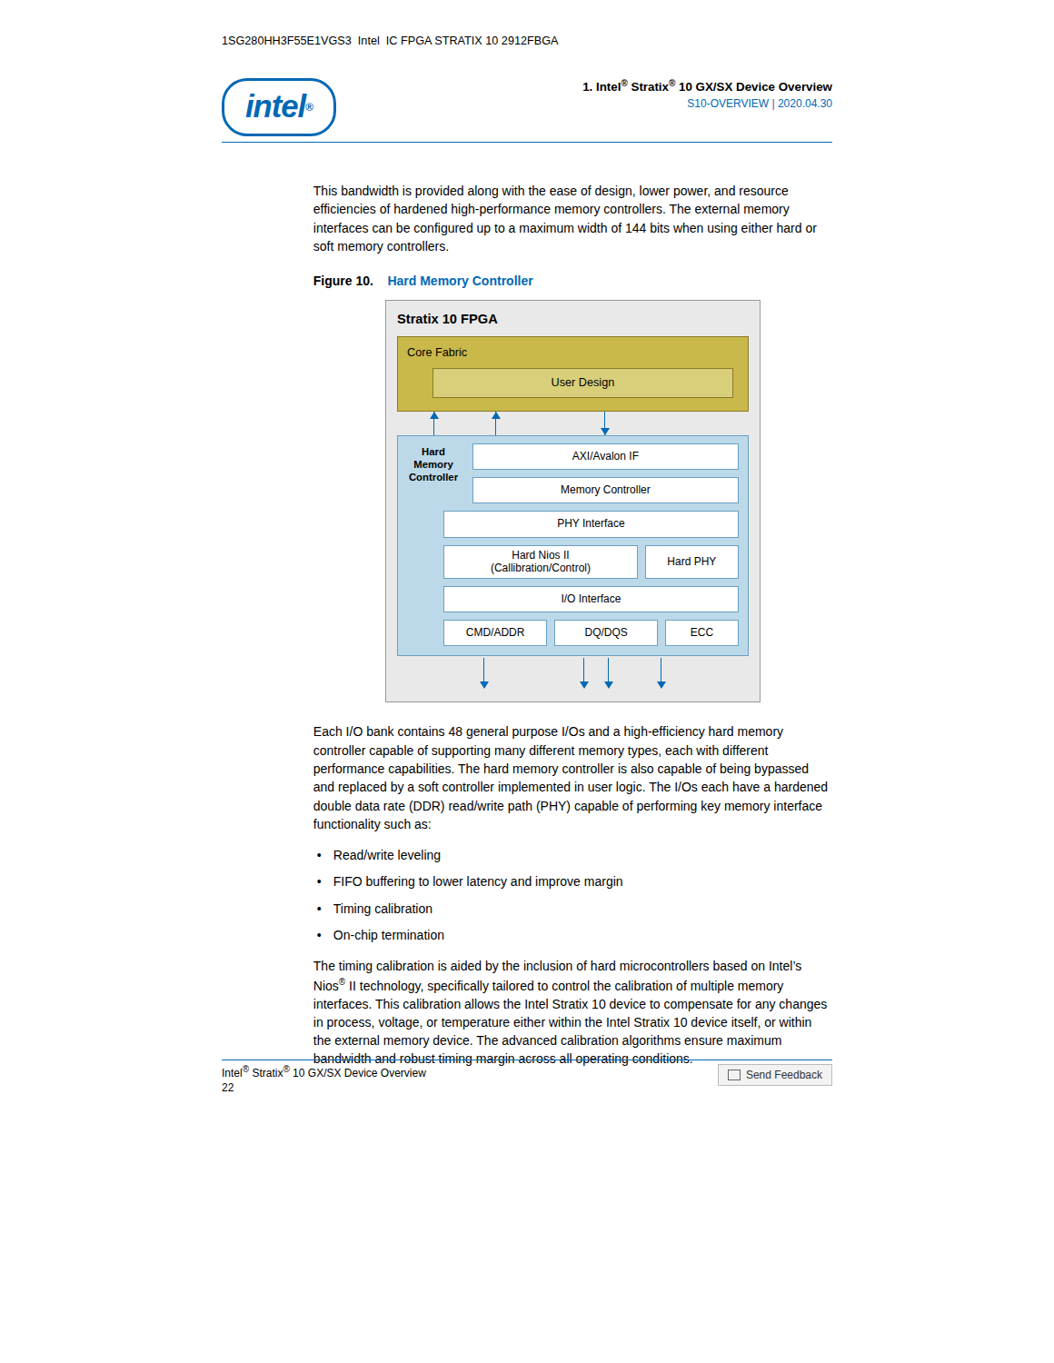1SG280HH3F55E1VGS3 Intel IC FPGA STRATIX 10 2912FBGA
intel®
1. Intel® Stratix® 10 GX/SX Device Overview
S10-OVERVIEW | 2020.04.30
This bandwidth is provided along with the ease of design, lower power, and resource efficiencies of hardened high-performance memory controllers. The external memory interfaces can be configured up to a maximum width of 144 bits when using either hard or soft memory controllers.
Figure 10. Hard Memory Controller
Stratix 10 FPGA
Core Fabric
User Design
Hard
Memory
Controller
AXI/Avalon IF
Memory Controller
PHY Interface
Hard Nios II
(Callibration/Control)
Hard PHY
I/O Interface
CMD/ADDR
DQ/DQS
ECC
Each I/O bank contains 48 general purpose I/Os and a high-efficiency hard memory controller capable of supporting many different memory types, each with different performance capabilities. The hard memory controller is also capable of being bypassed and replaced by a soft controller implemented in user logic. The I/Os each have a hardened double data rate (DDR) read/write path (PHY) capable of performing key memory interface functionality such as:
Read/write leveling
FIFO buffering to lower latency and improve margin
Timing calibration
On-chip termination
The timing calibration is aided by the inclusion of hard microcontrollers based on Intel’s Nios® II technology, specifically tailored to control the calibration of multiple memory interfaces. This calibration allows the Intel Stratix 10 device to compensate for any changes in process, voltage, or temperature either within the Intel Stratix 10 device itself, or within the external memory device. The advanced calibration algorithms ensure maximum bandwidth and robust timing margin across all operating conditions.
Intel® Stratix® 10 GX/SX Device Overview
22
Send Feedback